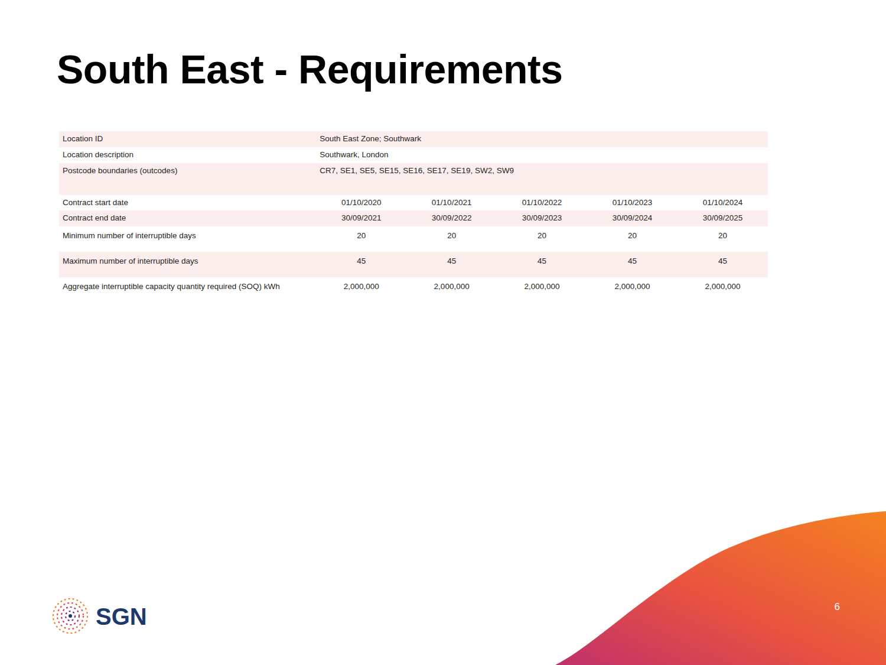South East - Requirements
| Location ID | South East Zone; Southwark |
| Location description | Southwark, London |
| Postcode boundaries (outcodes) | CR7, SE1, SE5, SE15, SE16, SE17, SE19, SW2, SW9 |
| Contract start date | 01/10/2020 | 01/10/2021 | 01/10/2022 | 01/10/2023 | 01/10/2024 |
| Contract end date | 30/09/2021 | 30/09/2022 | 30/09/2023 | 30/09/2024 | 30/09/2025 |
| Minimum number of interruptible days | 20 | 20 | 20 | 20 | 20 |
| Maximum number of interruptible days | 45 | 45 | 45 | 45 | 45 |
| Aggregate interruptible capacity quantity required (SOQ) kWh | 2,000,000 | 2,000,000 | 2,000,000 | 2,000,000 | 2,000,000 |
6
SGN